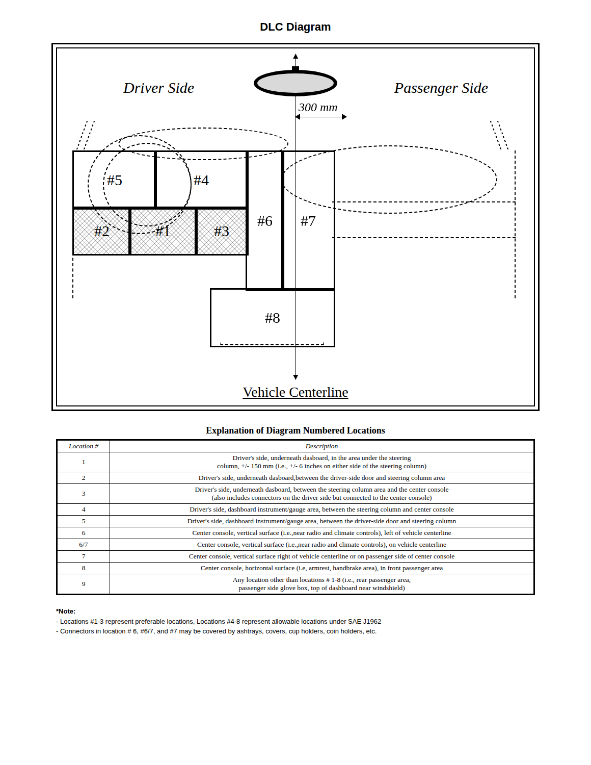DLC Diagram
Driver Side
Passenger Side
300 mm
#5
#4
#2
#1
#3
#6
#7
#8
Vehicle Centerline
Explanation of Diagram Numbered Locations
| Location # | Description |
| --- | --- |
| 1 | Driver's side, underneath dasboard, in the area under the steering column, +/- 150 mm (i.e., +/- 6 inches on either side of the steering column) |
| 2 | Driver's side, underneath dasboard,between the driver-side door and steering column area |
| 3 | Driver's side, underneath dasboard, between the steering column area and the center console (also includes connectors on the driver side but connected to the center console) |
| 4 | Driver's side, dashboard instrument/gauge area, between the steering column and center console |
| 5 | Driver's side, dashboard instrument/gauge area, between the driver-side door and steering column |
| 6 | Center console, vertical surface (i.e.,near radio and climate controls), left of vehicle centerline |
| 6/7 | Center console, vertical surface (i.e.,near radio and climate controls), on vehicle centerline |
| 7 | Center console, vertical surface right of vehicle centerline or on passenger side of center console |
| 8 | Center console, horizontal surface (i.e, armrest, handbrake area), in front passenger area |
| 9 | Any location other than locations # 1-8 (i.e., rear passenger area, passenger side glove box, top of dashboard near windshield) |
*Note:
- Locations #1-3 represent preferable locations, Locations #4-8 represent allowable locations under SAE J1962
- Connectors in location # 6, #6/7, and #7 may be covered by ashtrays, covers, cup holders, coin holders, etc.